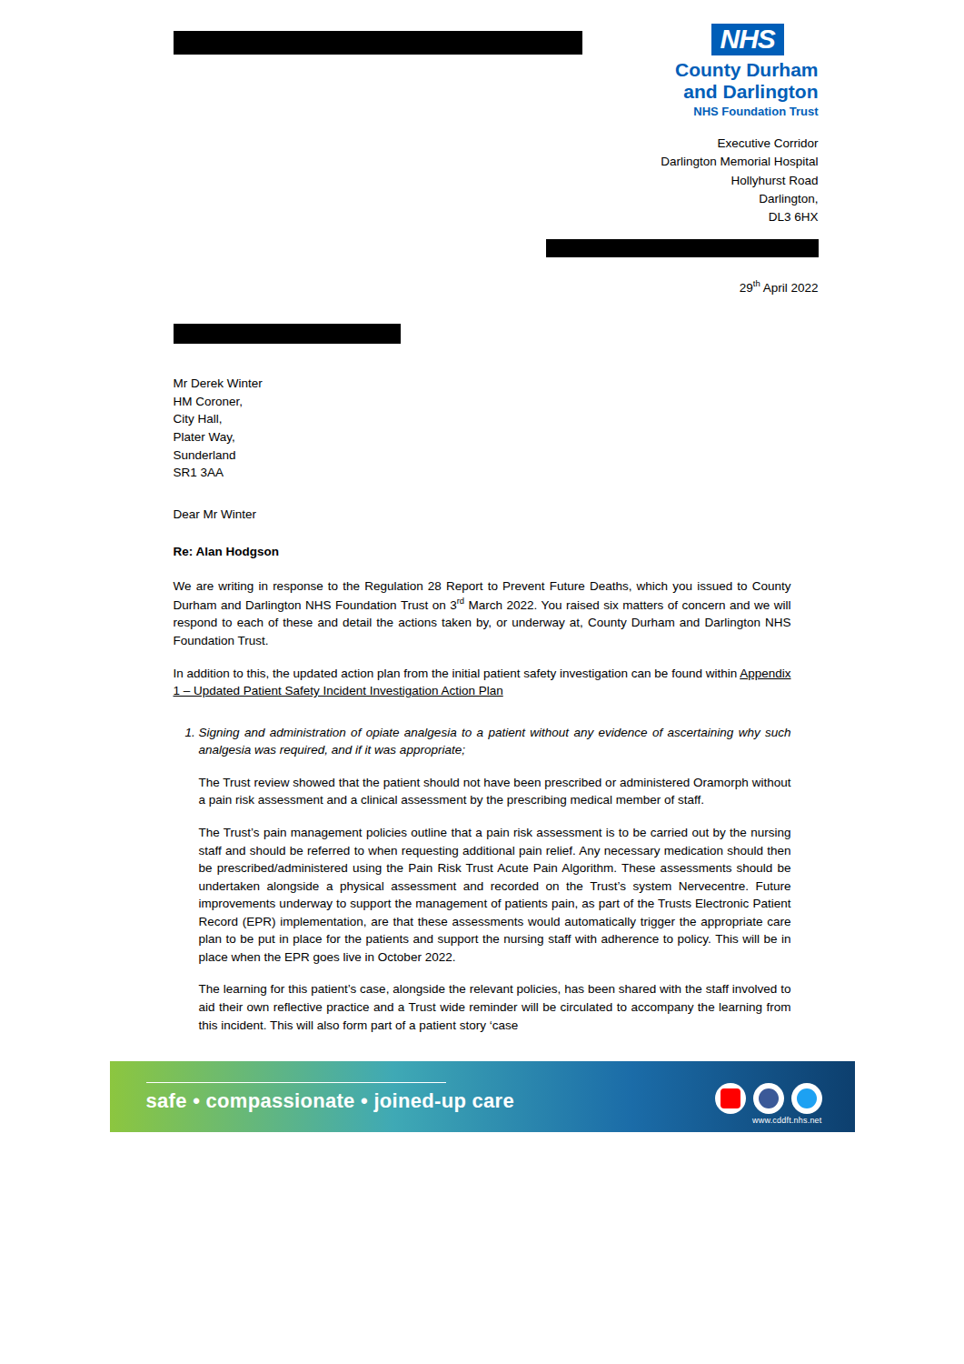NHS
County Durham
and Darlington
NHS Foundation Trust
Executive Corridor
Darlington Memorial Hospital
Hollyhurst Road
Darlington,
DL3 6HX
29th April 2022
Mr Derek Winter
HM Coroner,
City Hall,
Plater Way,
Sunderland
SR1 3AA
Dear Mr Winter
Re: Alan Hodgson
We are writing in response to the Regulation 28 Report to Prevent Future Deaths, which you issued to County Durham and Darlington NHS Foundation Trust on 3rd March 2022. You raised six matters of concern and we will respond to each of these and detail the actions taken by, or underway at, County Durham and Darlington NHS Foundation Trust.
In addition to this, the updated action plan from the initial patient safety investigation can be found within Appendix 1 – Updated Patient Safety Incident Investigation Action Plan
Signing and administration of opiate analgesia to a patient without any evidence of ascertaining why such analgesia was required, and if it was appropriate;
The Trust review showed that the patient should not have been prescribed or administered Oramorph without a pain risk assessment and a clinical assessment by the prescribing medical member of staff.
The Trust’s pain management policies outline that a pain risk assessment is to be carried out by the nursing staff and should be referred to when requesting additional pain relief. Any necessary medication should then be prescribed/administered using the Pain Risk Trust Acute Pain Algorithm. These assessments should be undertaken alongside a physical assessment and recorded on the Trust’s system Nervecentre. Future improvements underway to support the management of patients pain, as part of the Trusts Electronic Patient Record (EPR) implementation, are that these assessments would automatically trigger the appropriate care plan to be put in place for the patients and support the nursing staff with adherence to policy. This will be in place when the EPR goes live in October 2022.
The learning for this patient’s case, alongside the relevant policies, has been shared with the staff involved to aid their own reflective practice and a Trust wide reminder will be circulated to accompany the learning from this incident. This will also form part of a patient story ‘case
safe • compassionate • joined-up care
www.cddft.nhs.net